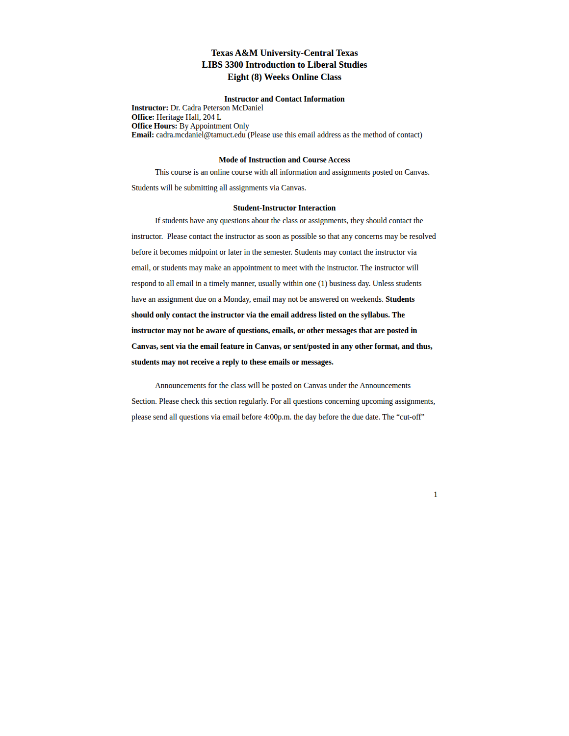Texas A&M University-Central Texas
LIBS 3300 Introduction to Liberal Studies
Eight (8) Weeks Online Class
Instructor and Contact Information
Instructor: Dr. Cadra Peterson McDaniel
Office: Heritage Hall, 204 L
Office Hours: By Appointment Only
Email: cadra.mcdaniel@tamuct.edu (Please use this email address as the method of contact)
Mode of Instruction and Course Access
This course is an online course with all information and assignments posted on Canvas.
Students will be submitting all assignments via Canvas.
Student-Instructor Interaction
If students have any questions about the class or assignments, they should contact the
instructor. Please contact the instructor as soon as possible so that any concerns may be resolved
before it becomes midpoint or later in the semester. Students may contact the instructor via
email, or students may make an appointment to meet with the instructor. The instructor will
respond to all email in a timely manner, usually within one (1) business day. Unless students
have an assignment due on a Monday, email may not be answered on weekends. Students
should only contact the instructor via the email address listed on the syllabus. The
instructor may not be aware of questions, emails, or other messages that are posted in
Canvas, sent via the email feature in Canvas, or sent/posted in any other format, and thus,
students may not receive a reply to these emails or messages.
Announcements for the class will be posted on Canvas under the Announcements
Section. Please check this section regularly. For all questions concerning upcoming assignments,
please send all questions via email before 4:00p.m. the day before the due date. The “cut-off”
1